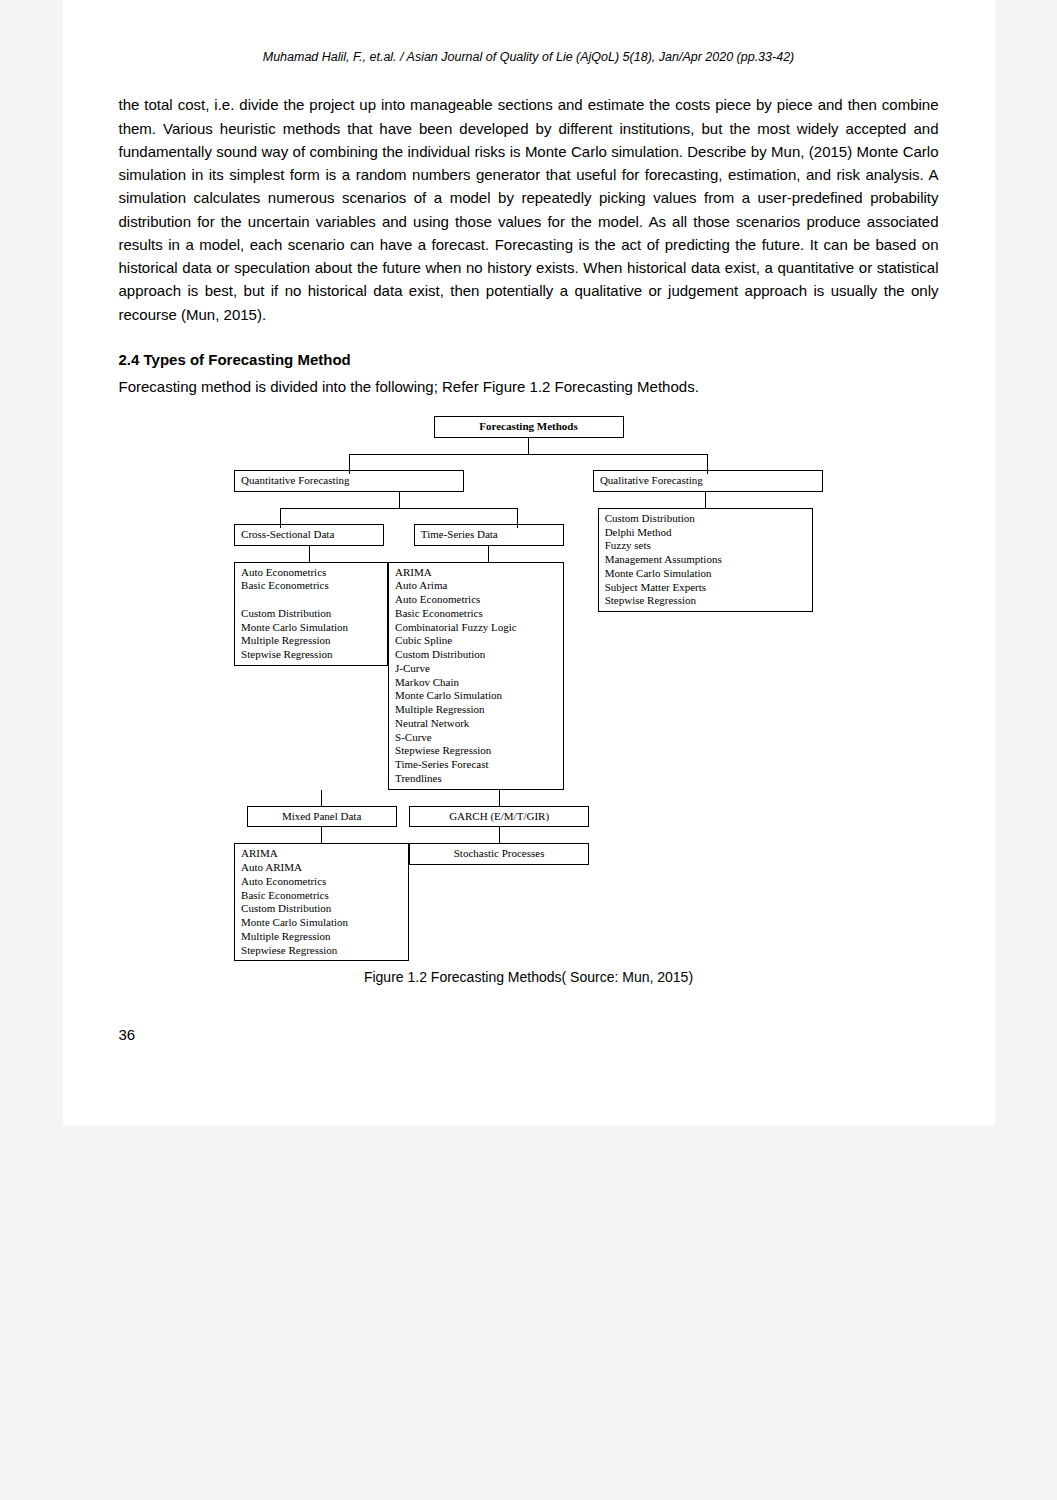Muhamad Halil, F., et.al. / Asian Journal of Quality of Lie (AjQoL) 5(18), Jan/Apr 2020 (pp.33-42)
the total cost, i.e. divide the project up into manageable sections and estimate the costs piece by piece and then combine them. Various heuristic methods that have been developed by different institutions, but the most widely accepted and fundamentally sound way of combining the individual risks is Monte Carlo simulation. Describe by Mun, (2015) Monte Carlo simulation in its simplest form is a random numbers generator that useful for forecasting, estimation, and risk analysis. A simulation calculates numerous scenarios of a model by repeatedly picking values from a user-predefined probability distribution for the uncertain variables and using those values for the model. As all those scenarios produce associated results in a model, each scenario can have a forecast. Forecasting is the act of predicting the future. It can be based on historical data or speculation about the future when no history exists. When historical data exist, a quantitative or statistical approach is best, but if no historical data exist, then potentially a qualitative or judgement approach is usually the only recourse (Mun, 2015).
2.4 Types of Forecasting Method
Forecasting method is divided into the following; Refer Figure 1.2 Forecasting Methods.
Forecasting Methods
Quantitative Forecasting
Qualitative Forecasting
Cross-Sectional Data
Time-Series Data
Auto Econometrics
Basic Econometrics
Custom Distribution
Monte Carlo Simulation
Multiple Regression
Stepwise Regression
ARIMA
Auto Arima
Auto Econometrics
Basic Econometrics
Combinatorial Fuzzy Logic
Cubic Spline
Custom Distribution
J-Curve
Markov Chain
Monte Carlo Simulation
Multiple Regression
Neutral Network
S-Curve
Stepwiese Regression
Time-Series Forecast
Trendlines
Mixed Panel Data
ARIMA
Auto ARIMA
Auto Econometrics
Basic Econometrics
Custom Distribution
Monte Carlo Simulation
Multiple Regression
Stepwiese Regression
GARCH (E/M/T/GIR)
Stochastic Processes
Custom Distribution
Delphi Method
Fuzzy sets
Management Assumptions
Monte Carlo Simulation
Subject Matter Experts
Stepwise Regression
Figure 1.2 Forecasting Methods( Source: Mun, 2015)
36